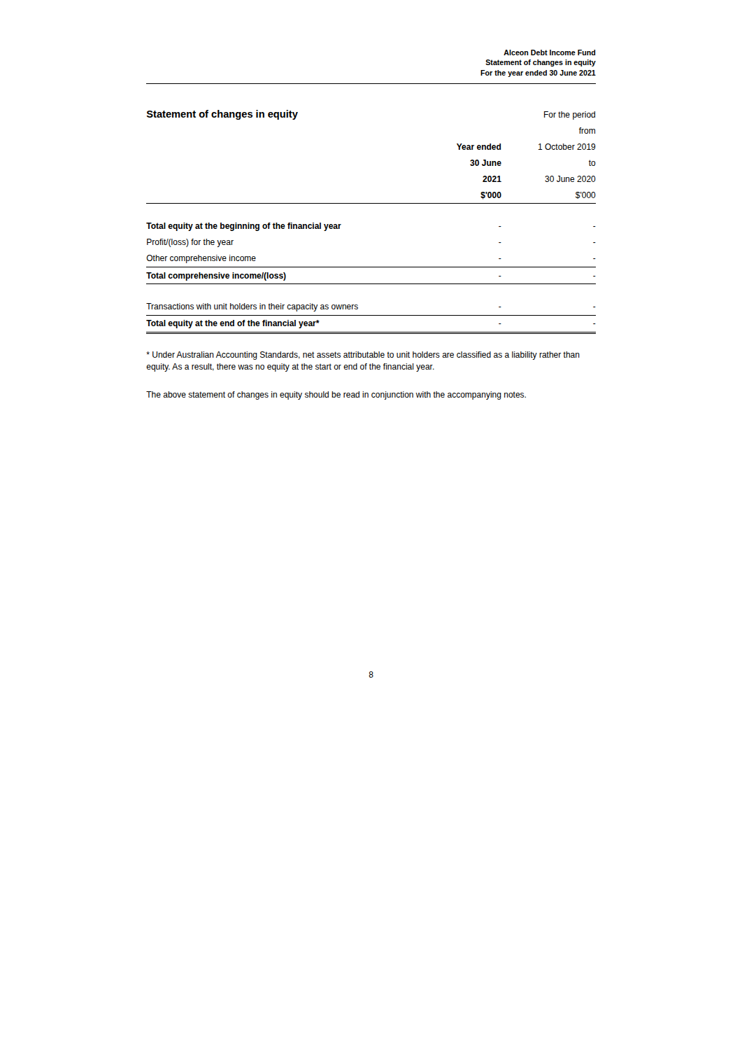Alceon Debt Income Fund
Statement of changes in equity
For the year ended 30 June 2021
| Statement of changes in equity | | For the period |
| | | from |
| | Year ended | 1 October 2019 |
| | 30 June | to |
| | 2021 | 30 June 2020 |
| | $'000 | $'000 |
| Total equity at the beginning of the financial year | - | - |
| Profit/(loss) for the year | - | - |
| Other comprehensive income | - | - |
| Total comprehensive income/(loss) | - | - |
| Transactions with unit holders in their capacity as owners | - | - |
| Total equity at the end of the financial year* | - | - |
* Under Australian Accounting Standards, net assets attributable to unit holders are classified as a liability rather than equity. As a result, there was no equity at the start or end of the financial year.
The above statement of changes in equity should be read in conjunction with the accompanying notes.
8